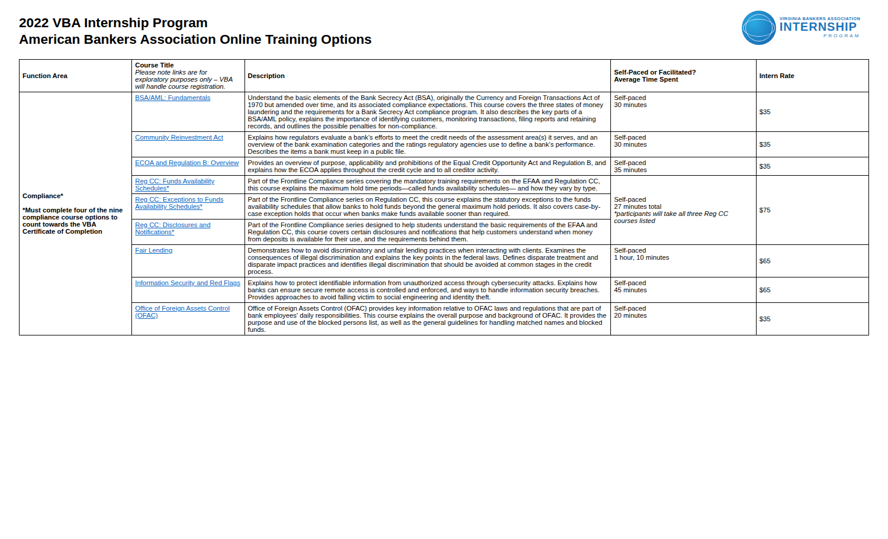2022 VBA Internship Program American Bankers Association Online Training Options
VIRGINIA BANKERS ASSOCIATION INTERNSHIP PROGRAM
| Function Area | Course Title Please note links are for exploratory purposes only – VBA will handle course registration. | Description | Self-Paced or Facilitated? Average Time Spent | Intern Rate |
| --- | --- | --- | --- | --- |
| Compliance* *Must complete four of the nine compliance course options to count towards the VBA Certificate of Completion | BSA/AML: Fundamentals | Understand the basic elements of the Bank Secrecy Act (BSA), originally the Currency and Foreign Transactions Act of 1970 but amended over time, and its associated compliance expectations. This course covers the three states of money laundering and the requirements for a Bank Secrecy Act compliance program. It also describes the key parts of a BSA/AML policy, explains the importance of identifying customers, monitoring transactions, filing reports and retaining records, and outlines the possible penalties for non-compliance. | Self-paced 30 minutes | $35 |
| Community Reinvestment Act | Explains how regulators evaluate a bank’s efforts to meet the credit needs of the assessment area(s) it serves, and an overview of the bank examination categories and the ratings regulatory agencies use to define a bank’s performance. Describes the items a bank must keep in a public file. | Self-paced 30 minutes | $35 |
| ECOA and Regulation B: Overview | Provides an overview of purpose, applicability and prohibitions of the Equal Credit Opportunity Act and Regulation B, and explains how the ECOA applies throughout the credit cycle and to all creditor activity. | Self-paced 35 minutes | $35 |
| Reg CC: Funds Availability Schedules* | Part of the Frontline Compliance series covering the mandatory training requirements on the EFAA and Regulation CC, this course explains the maximum hold time periods—called funds availability schedules— and how they vary by type. | Self-paced 27 minutes total *participants will take all three Reg CC courses listed | $75 |
| Reg CC: Exceptions to Funds Availability Schedules* | Part of the Frontline Compliance series on Regulation CC, this course explains the statutory exceptions to the funds availability schedules that allow banks to hold funds beyond the general maximum hold periods. It also covers case-by-case exception holds that occur when banks make funds available sooner than required. |
| Reg CC: Disclosures and Notifications* | Part of the Frontline Compliance series designed to help students understand the basic requirements of the EFAA and Regulation CC, this course covers certain disclosures and notifications that help customers understand when money from deposits is available for their use, and the requirements behind them. |
| Fair Lending | Demonstrates how to avoid discriminatory and unfair lending practices when interacting with clients. Examines the consequences of illegal discrimination and explains the key points in the federal laws. Defines disparate treatment and disparate impact practices and identifies illegal discrimination that should be avoided at common stages in the credit process. | Self-paced 1 hour, 10 minutes | $65 |
| Information Security and Red Flags | Explains how to protect identifiable information from unauthorized access through cybersecurity attacks. Explains how banks can ensure secure remote access is controlled and enforced, and ways to handle information security breaches. Provides approaches to avoid falling victim to social engineering and identity theft. | Self-paced 45 minutes | $65 |
| Office of Foreign Assets Control (OFAC) | Office of Foreign Assets Control (OFAC) provides key information relative to OFAC laws and regulations that are part of bank employees' daily responsibilities. This course explains the overall purpose and background of OFAC. It provides the purpose and use of the blocked persons list, as well as the general guidelines for handling matched names and blocked funds. | Self-paced 20 minutes | $35 |